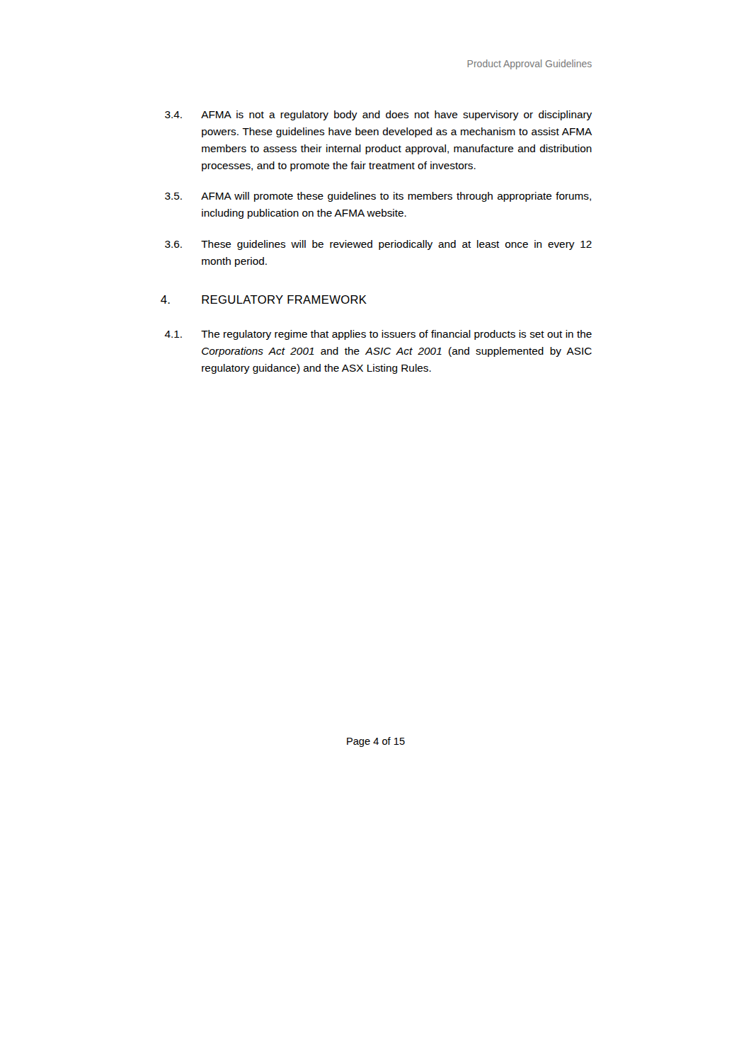Product Approval Guidelines
3.4.
AFMA is not a regulatory body and does not have supervisory or disciplinary powers. These guidelines have been developed as a mechanism to assist AFMA members to assess their internal product approval, manufacture and distribution processes, and to promote the fair treatment of investors.
3.5.
AFMA will promote these guidelines to its members through appropriate forums, including publication on the AFMA website.
3.6.
These guidelines will be reviewed periodically and at least once in every 12 month period.
4. REGULATORY FRAMEWORK
4.1.
The regulatory regime that applies to issuers of financial products is set out in the Corporations Act 2001 and the ASIC Act 2001 (and supplemented by ASIC regulatory guidance) and the ASX Listing Rules.
Page 4 of 15